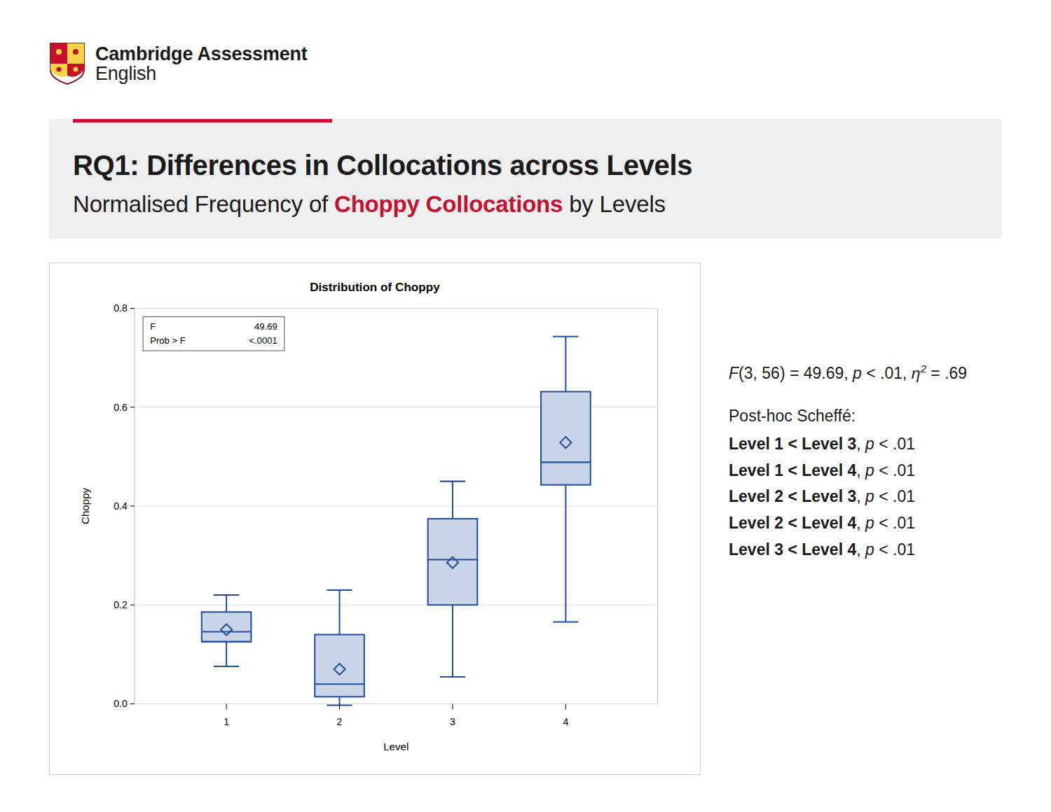Cambridge crest
Cambridge Assessment
English
RQ1: Differences in Collocations across Levels
Normalised Frequency of Choppy Collocations by Levels
Distribution of Choppy Box plot showing the distribution of normalised frequency of choppy collocations across four levels. Values increase from Level 1 through Level 4, with Level 2 lowest and Level 4 highest. Distribution of Choppy 0.0 0.2 0.4 0.6 0.8 Choppy F 49.69 Prob > F <.0001 1 2 3 4 Level
F(3, 56) = 49.69, p < .01, η2 = .69
Post-hoc Scheffé:
Level 1 < Level 3, p < .01
Level 1 < Level 4, p < .01
Level 2 < Level 3, p < .01
Level 2 < Level 4, p < .01
Level 3 < Level 4, p < .01